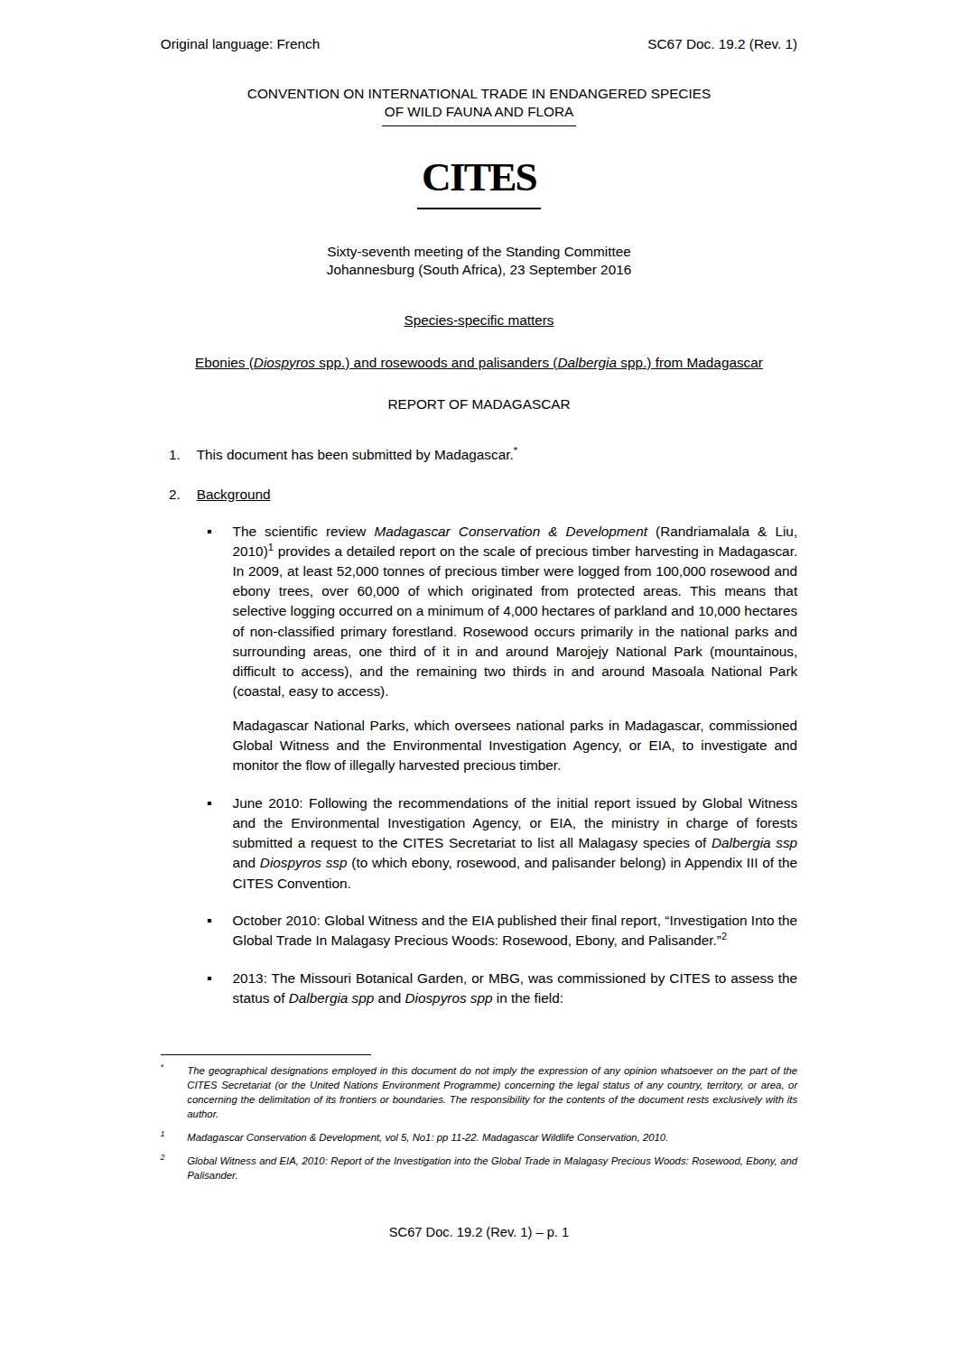Original language: French
SC67 Doc. 19.2 (Rev. 1)
CONVENTION ON INTERNATIONAL TRADE IN ENDANGERED SPECIES
OF WILD FAUNA AND FLORA
CITES
Sixty-seventh meeting of the Standing Committee
Johannesburg (South Africa), 23 September 2016
Species-specific matters
Ebonies (Diospyros spp.) and rosewoods and palisanders (Dalbergia spp.) from Madagascar
REPORT OF MADAGASCAR
This document has been submitted by Madagascar.*
Background
The scientific review Madagascar Conservation & Development (Randriamalala & Liu, 2010)1 provides a detailed report on the scale of precious timber harvesting in Madagascar. In 2009, at least 52,000 tonnes of precious timber were logged from 100,000 rosewood and ebony trees, over 60,000 of which originated from protected areas. This means that selective logging occurred on a minimum of 4,000 hectares of parkland and 10,000 hectares of non-classified primary forestland. Rosewood occurs primarily in the national parks and surrounding areas, one third of it in and around Marojejy National Park (mountainous, difficult to access), and the remaining two thirds in and around Masoala National Park (coastal, easy to access).
Madagascar National Parks, which oversees national parks in Madagascar, commissioned Global Witness and the Environmental Investigation Agency, or EIA, to investigate and monitor the flow of illegally harvested precious timber.
June 2010: Following the recommendations of the initial report issued by Global Witness and the Environmental Investigation Agency, or EIA, the ministry in charge of forests submitted a request to the CITES Secretariat to list all Malagasy species of Dalbergia ssp and Diospyros ssp (to which ebony, rosewood, and palisander belong) in Appendix III of the CITES Convention.
October 2010: Global Witness and the EIA published their final report, “Investigation Into the Global Trade In Malagasy Precious Woods: Rosewood, Ebony, and Palisander.”2
2013: The Missouri Botanical Garden, or MBG, was commissioned by CITES to assess the status of Dalbergia spp and Diospyros spp in the field:
*
The geographical designations employed in this document do not imply the expression of any opinion whatsoever on the part of the CITES Secretariat (or the United Nations Environment Programme) concerning the legal status of any country, territory, or area, or concerning the delimitation of its frontiers or boundaries. The responsibility for the contents of the document rests exclusively with its author.
1
Madagascar Conservation & Development, vol 5, No1: pp 11-22. Madagascar Wildlife Conservation, 2010.
2
Global Witness and EIA, 2010: Report of the Investigation into the Global Trade in Malagasy Precious Woods: Rosewood, Ebony, and Palisander.
SC67 Doc. 19.2 (Rev. 1) – p. 1